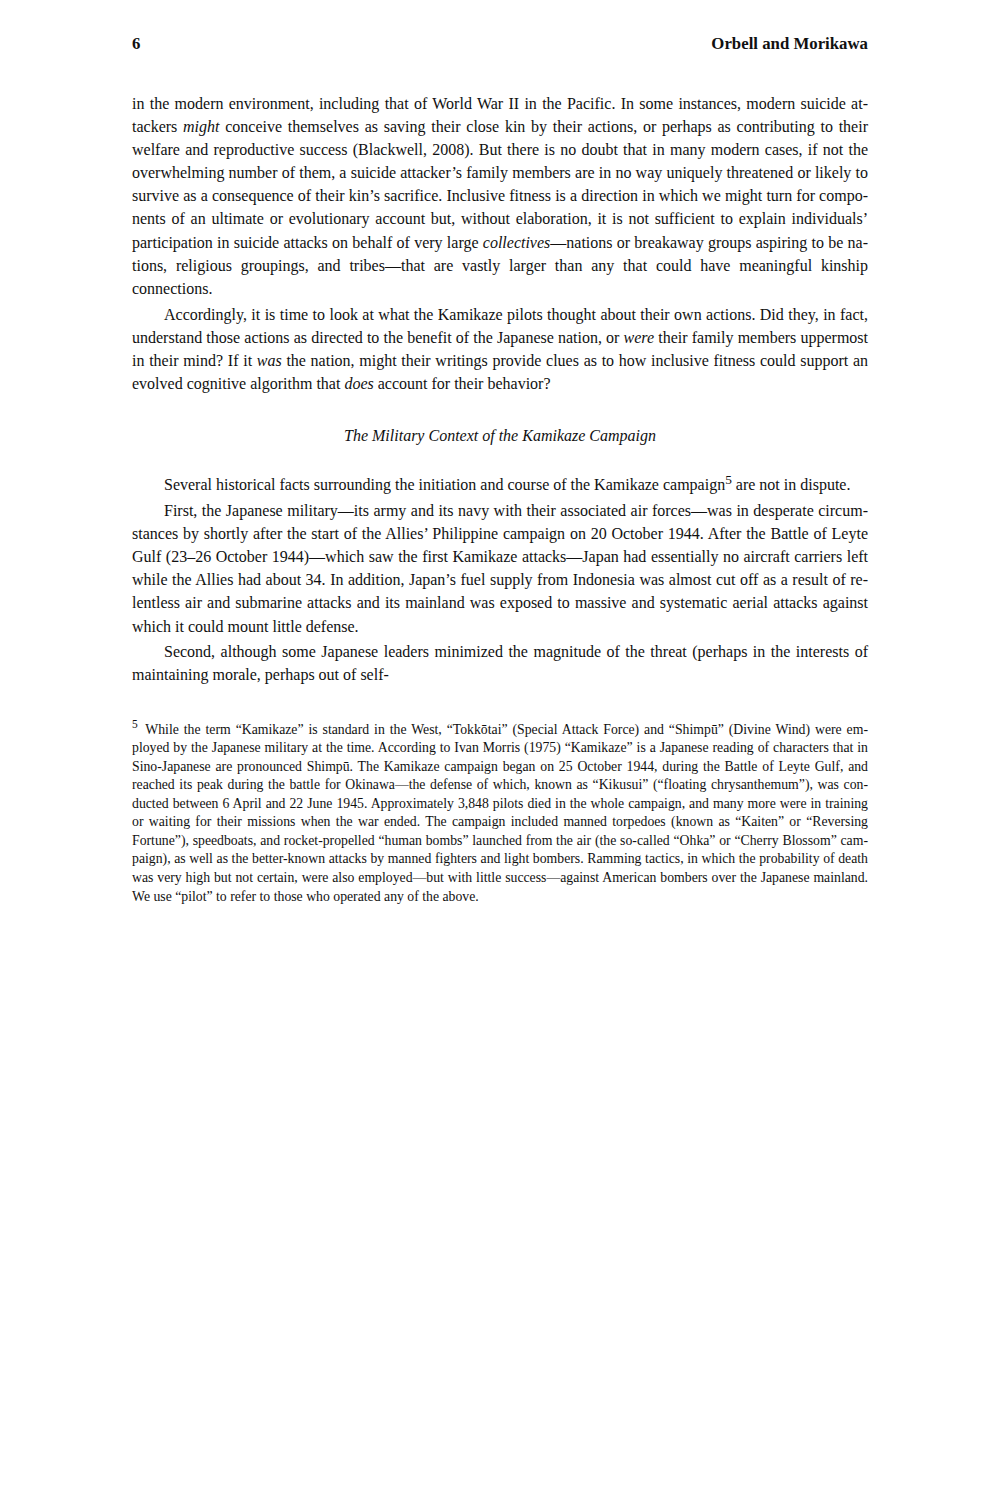6 Orbell and Morikawa
in the modern environment, including that of World War II in the Pacific. In some instances, modern suicide attackers might conceive themselves as saving their close kin by their actions, or perhaps as contributing to their welfare and reproductive success (Blackwell, 2008). But there is no doubt that in many modern cases, if not the overwhelming number of them, a suicide attacker’s family members are in no way uniquely threatened or likely to survive as a consequence of their kin’s sacrifice. Inclusive fitness is a direction in which we might turn for components of an ultimate or evolutionary account but, without elaboration, it is not sufficient to explain individuals’ participation in suicide attacks on behalf of very large collectives—nations or breakaway groups aspiring to be nations, religious groupings, and tribes—that are vastly larger than any that could have meaningful kinship connections.
Accordingly, it is time to look at what the Kamikaze pilots thought about their own actions. Did they, in fact, understand those actions as directed to the benefit of the Japanese nation, or were their family members uppermost in their mind? If it was the nation, might their writings provide clues as to how inclusive fitness could support an evolved cognitive algorithm that does account for their behavior?
The Military Context of the Kamikaze Campaign
Several historical facts surrounding the initiation and course of the Kamikaze campaign5 are not in dispute.
First, the Japanese military—its army and its navy with their associated air forces—was in desperate circumstances by shortly after the start of the Allies’ Philippine campaign on 20 October 1944. After the Battle of Leyte Gulf (23–26 October 1944)—which saw the first Kamikaze attacks—Japan had essentially no aircraft carriers left while the Allies had about 34. In addition, Japan’s fuel supply from Indonesia was almost cut off as a result of relentless air and submarine attacks and its mainland was exposed to massive and systematic aerial attacks against which it could mount little defense.
Second, although some Japanese leaders minimized the magnitude of the threat (perhaps in the interests of maintaining morale, perhaps out of self-
5 While the term “Kamikaze” is standard in the West, “Tokkōtai” (Special Attack Force) and “Shimpū” (Divine Wind) were employed by the Japanese military at the time. According to Ivan Morris (1975) “Kamikaze” is a Japanese reading of characters that in Sino-Japanese are pronounced Shimpū. The Kamikaze campaign began on 25 October 1944, during the Battle of Leyte Gulf, and reached its peak during the battle for Okinawa—the defense of which, known as “Kikusui” (“floating chrysanthemum”), was conducted between 6 April and 22 June 1945. Approximately 3,848 pilots died in the whole campaign, and many more were in training or waiting for their missions when the war ended. The campaign included manned torpedoes (known as “Kaiten” or “Reversing Fortune”), speedboats, and rocket-propelled “human bombs” launched from the air (the so-called “Ohka” or “Cherry Blossom” campaign), as well as the better-known attacks by manned fighters and light bombers. Ramming tactics, in which the probability of death was very high but not certain, were also employed—but with little success—against American bombers over the Japanese mainland. We use “pilot” to refer to those who operated any of the above.